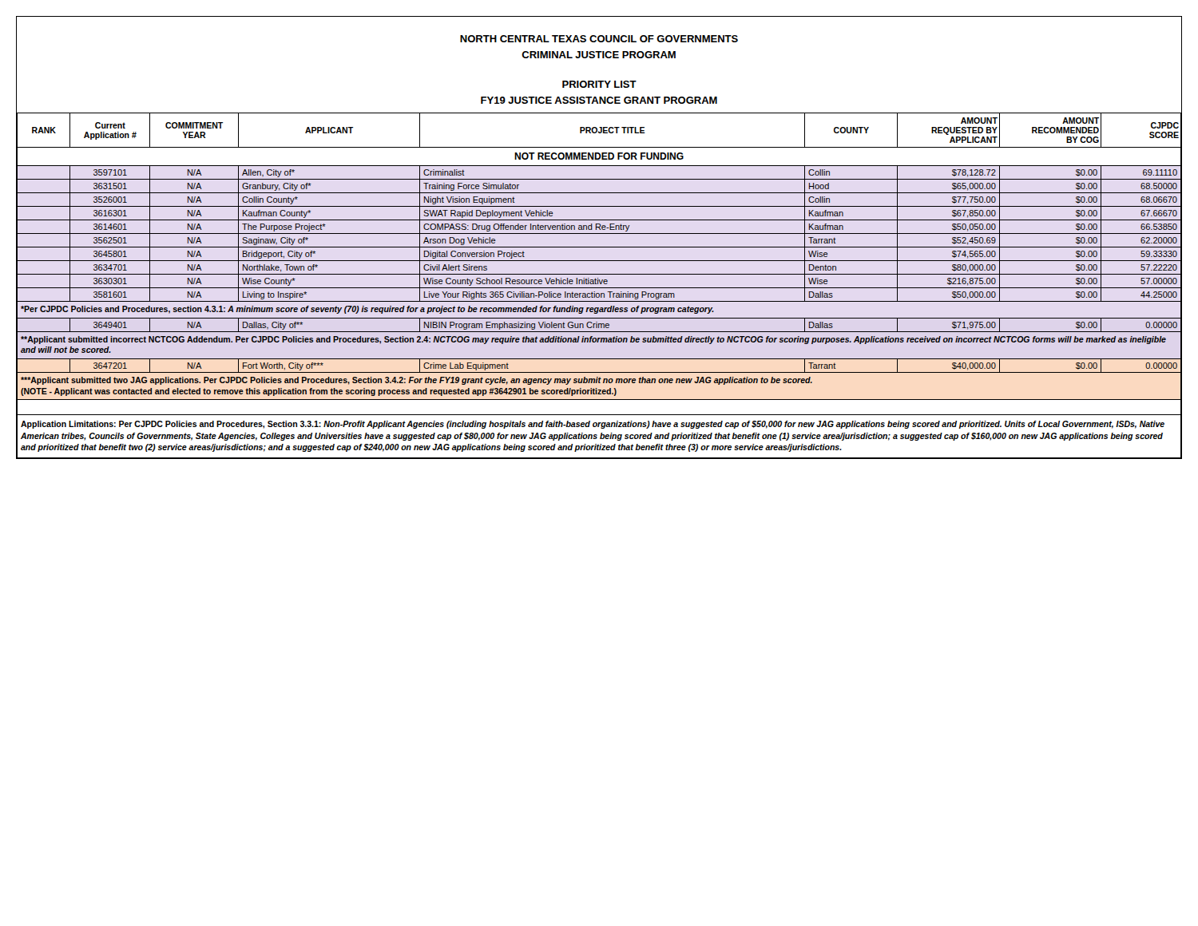NORTH CENTRAL TEXAS COUNCIL OF GOVERNMENTS
CRIMINAL JUSTICE PROGRAM
PRIORITY LIST
FY19 JUSTICE ASSISTANCE GRANT PROGRAM
| RANK | Current Application # | COMMITMENT YEAR | APPLICANT | PROJECT TITLE | COUNTY | AMOUNT REQUESTED BY APPLICANT | AMOUNT RECOMMENDED BY COG | CJPDC SCORE |
| --- | --- | --- | --- | --- | --- | --- | --- | --- |
| NOT RECOMMENDED FOR FUNDING |
| | 3597101 | N/A | Allen, City of* | Criminalist | Collin | $78,128.72 | $0.00 | 69.11110 |
| | 3631501 | N/A | Granbury, City of* | Training Force Simulator | Hood | $65,000.00 | $0.00 | 68.50000 |
| | 3526001 | N/A | Collin County* | Night Vision Equipment | Collin | $77,750.00 | $0.00 | 68.06670 |
| | 3616301 | N/A | Kaufman County* | SWAT Rapid Deployment Vehicle | Kaufman | $67,850.00 | $0.00 | 67.66670 |
| | 3614601 | N/A | The Purpose Project* | COMPASS: Drug Offender Intervention and Re-Entry | Kaufman | $50,050.00 | $0.00 | 66.53850 |
| | 3562501 | N/A | Saginaw, City of* | Arson Dog Vehicle | Tarrant | $52,450.69 | $0.00 | 62.20000 |
| | 3645801 | N/A | Bridgeport, City of* | Digital Conversion Project | Wise | $74,565.00 | $0.00 | 59.33330 |
| | 3634701 | N/A | Northlake, Town of* | Civil Alert Sirens | Denton | $80,000.00 | $0.00 | 57.22220 |
| | 3630301 | N/A | Wise County* | Wise County School Resource Vehicle Initiative | Wise | $216,875.00 | $0.00 | 57.00000 |
| | 3581601 | N/A | Living to Inspire* | Live Your Rights 365 Civilian-Police Interaction Training Program | Dallas | $50,000.00 | $0.00 | 44.25000 |
| *Per CJPDC Policies and Procedures, section 4.3.1: A minimum score of seventy (70) is required for a project to be recommended for funding regardless of program category. |
| | 3649401 | N/A | Dallas, City of** | NIBIN Program Emphasizing Violent Gun Crime | Dallas | $71,975.00 | $0.00 | 0.00000 |
| **Applicant submitted incorrect NCTCOG Addendum. Per CJPDC Policies and Procedures, Section 2.4: NCTCOG may require that additional information be submitted directly to NCTCOG for scoring purposes. Applications received on incorrect NCTCOG forms will be marked as ineligible and will not be scored. |
| | 3647201 | N/A | Fort Worth, City of*** | Crime Lab Equipment | Tarrant | $40,000.00 | $0.00 | 0.00000 |
| ***Applicant submitted two JAG applications. Per CJPDC Policies and Procedures, Section 3.4.2: For the FY19 grant cycle, an agency may submit no more than one new JAG application to be scored. (NOTE - Applicant was contacted and elected to remove this application from the scoring process and requested app #3642901 be scored/prioritized.) |
| Application Limitations: Per CJPDC Policies and Procedures, Section 3.3.1: Non-Profit Applicant Agencies (including hospitals and faith-based organizations) have a suggested cap of $50,000 for new JAG applications being scored and prioritized. Units of Local Government, ISDs, Native American tribes, Councils of Governments, State Agencies, Colleges and Universities have a suggested cap of $80,000 for new JAG applications being scored and prioritized that benefit one (1) service area/jurisdiction; a suggested cap of $160,000 on new JAG applications being scored and prioritized that benefit two (2) service areas/jurisdictions; and a suggested cap of $240,000 on new JAG applications being scored and prioritized that benefit three (3) or more service areas/jurisdictions. |